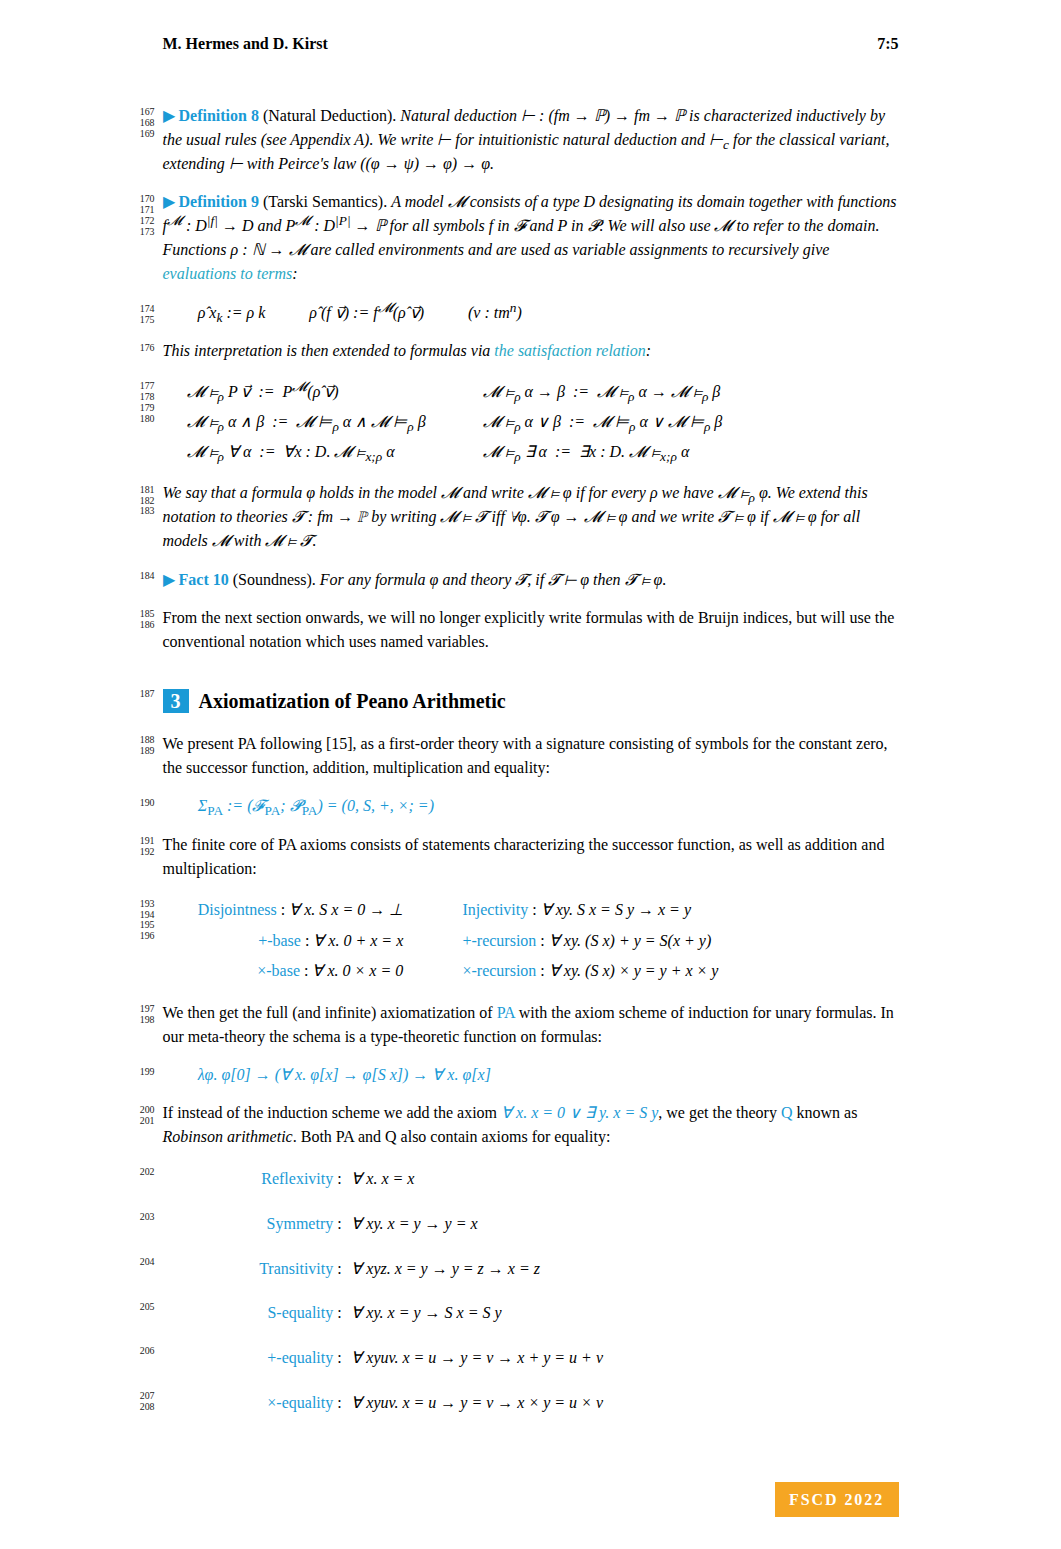M. Hermes and D. Kirst
7:5
167168169
▶ Definition 8 (Natural Deduction). Natural deduction ⊢ : (fm → ℙ) → fm → ℙ is characterized inductively by the usual rules (see Appendix A). We write ⊢ for intuitionistic natural deduction and ⊢c for the classical variant, extending ⊢ with Peirce's law ((φ → ψ) → φ) → φ.
170171172173
▶ Definition 9 (Tarski Semantics). A model 𝓜 consists of a type D designating its domain together with functions f𝓜 : D|f| → D and P𝓜 : D|P| → ℙ for all symbols f in 𝓕 and P in 𝓟. We will also use 𝓜 to refer to the domain. Functions ρ : ℕ → 𝓜 are called environments and are used as variable assignments to recursively give evaluations to terms:
174175
ρ̂ xk := ρ k ρ̂ (f v⃗) := f𝓜(ρ̂ v⃗) (v : tmn)
176
This interpretation is then extended to formulas via the satisfaction relation:
177178179180
| 𝓜 ⊨ ρ P v⃗ := P 𝓜 (ρ̂ v⃗) | 𝓜 ⊨ ρ α → β := 𝓜 ⊨ ρ α → 𝓜 ⊨ ρ β |
| 𝓜 ⊨ ρ α ∧ β := 𝓜 ⊨ ρ α ∧ 𝓜 ⊨ ρ β | 𝓜 ⊨ ρ α ∨ β := 𝓜 ⊨ ρ α ∨ 𝓜 ⊨ ρ β |
| 𝓜 ⊨ ρ ∀ α := ∀x : D. 𝓜 ⊨ x;ρ α | 𝓜 ⊨ ρ ∃ α := ∃x : D. 𝓜 ⊨ x;ρ α |
181182183
We say that a formula φ holds in the model 𝓜 and write 𝓜 ⊨ φ if for every ρ we have 𝓜 ⊨ρ φ. We extend this notation to theories 𝓣 : fm → ℙ by writing 𝓜 ⊨ 𝓣 iff ∀φ. 𝓣 φ → 𝓜 ⊨ φ and we write 𝓣 ⊨ φ if 𝓜 ⊨ φ for all models 𝓜 with 𝓜 ⊨ 𝓣.
184
▶ Fact 10 (Soundness). For any formula φ and theory 𝓣, if 𝓣 ⊢ φ then 𝓣 ⊨ φ.
185186
From the next section onwards, we will no longer explicitly write formulas with de Bruijn indices, but will use the conventional notation which uses named variables.
187
3 Axiomatization of Peano Arithmetic
188189
We present PA following [15], as a first-order theory with a signature consisting of symbols for the constant zero, the successor function, addition, multiplication and equality:
190
ΣPA := (𝓕PA; 𝓟PA) = (0, S, +, ×; =)
191192
The finite core of PA axioms consists of statements characterizing the successor function, as well as addition and multiplication:
193194195196
| Disjointness : ∀ x. S x = 0 → ⊥ | Injectivity : ∀ xy. S x = S y → x = y |
| +-base : ∀ x. 0 + x = x | +-recursion : ∀ xy. (S x) + y = S(x + y) |
| ×-base : ∀ x. 0 × x = 0 | ×-recursion : ∀ xy. (S x) × y = y + x × y |
197198
We then get the full (and infinite) axiomatization of PA with the axiom scheme of induction for unary formulas. In our meta-theory the schema is a type-theoretic function on formulas:
199
λφ. φ[0] → (∀ x. φ[x] → φ[S x]) → ∀ x. φ[x]
200201
If instead of the induction scheme we add the axiom ∀ x. x = 0 ∨ ∃ y. x = S y, we get the theory Q known as Robinson arithmetic. Both PA and Q also contain axioms for equality:
202
| Reflexivity : | ∀ x. x = x |
203
| Symmetry : | ∀ xy. x = y → y = x |
204
| Transitivity : | ∀ xyz. x = y → y = z → x = z |
205
| S-equality : | ∀ xy. x = y → S x = S y |
206
| +-equality : | ∀ xyuv. x = u → y = v → x + y = u + v |
207208
| ×-equality : | ∀ xyuv. x = u → y = v → x × y = u × v |
FSCD 2022